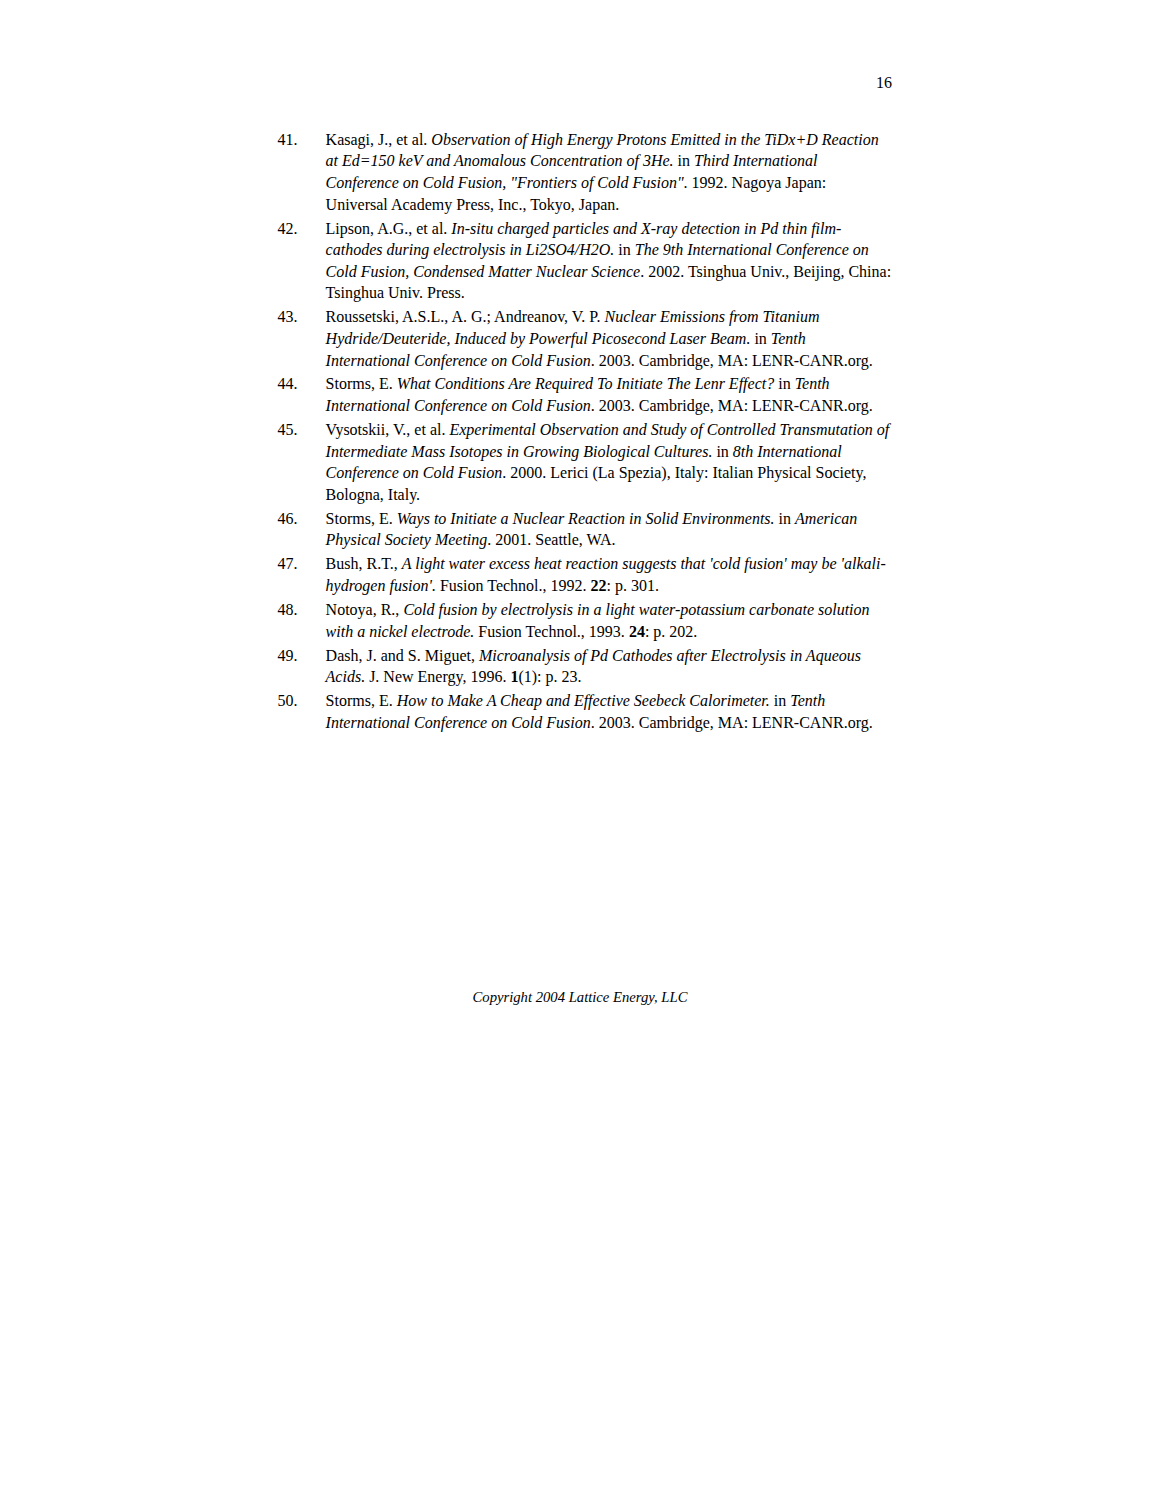16
41. Kasagi, J., et al. Observation of High Energy Protons Emitted in the TiDx+D Reaction at Ed=150 keV and Anomalous Concentration of 3He. in Third International Conference on Cold Fusion, "Frontiers of Cold Fusion". 1992. Nagoya Japan: Universal Academy Press, Inc., Tokyo, Japan.
42. Lipson, A.G., et al. In-situ charged particles and X-ray detection in Pd thin film-cathodes during electrolysis in Li2SO4/H2O. in The 9th International Conference on Cold Fusion, Condensed Matter Nuclear Science. 2002. Tsinghua Univ., Beijing, China: Tsinghua Univ. Press.
43. Roussetski, A.S.L., A. G.; Andreanov, V. P. Nuclear Emissions from Titanium Hydride/Deuteride, Induced by Powerful Picosecond Laser Beam. in Tenth International Conference on Cold Fusion. 2003. Cambridge, MA: LENR-CANR.org.
44. Storms, E. What Conditions Are Required To Initiate The Lenr Effect? in Tenth International Conference on Cold Fusion. 2003. Cambridge, MA: LENR-CANR.org.
45. Vysotskii, V., et al. Experimental Observation and Study of Controlled Transmutation of Intermediate Mass Isotopes in Growing Biological Cultures. in 8th International Conference on Cold Fusion. 2000. Lerici (La Spezia), Italy: Italian Physical Society, Bologna, Italy.
46. Storms, E. Ways to Initiate a Nuclear Reaction in Solid Environments. in American Physical Society Meeting. 2001. Seattle, WA.
47. Bush, R.T., A light water excess heat reaction suggests that 'cold fusion' may be 'alkali-hydrogen fusion'. Fusion Technol., 1992. 22: p. 301.
48. Notoya, R., Cold fusion by electrolysis in a light water-potassium carbonate solution with a nickel electrode. Fusion Technol., 1993. 24: p. 202.
49. Dash, J. and S. Miguet, Microanalysis of Pd Cathodes after Electrolysis in Aqueous Acids. J. New Energy, 1996. 1(1): p. 23.
50. Storms, E. How to Make A Cheap and Effective Seebeck Calorimeter. in Tenth International Conference on Cold Fusion. 2003. Cambridge, MA: LENR-CANR.org.
Copyright 2004 Lattice Energy, LLC